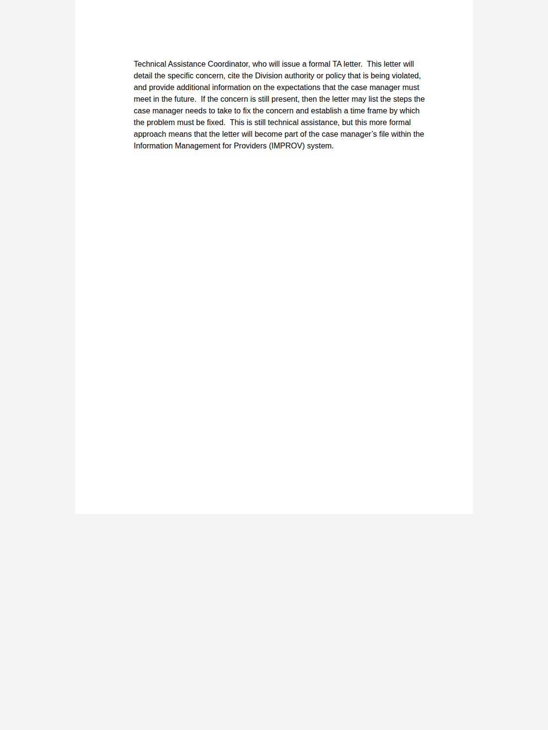Technical Assistance Coordinator, who will issue a formal TA letter. This letter will detail the specific concern, cite the Division authority or policy that is being violated, and provide additional information on the expectations that the case manager must meet in the future. If the concern is still present, then the letter may list the steps the case manager needs to take to fix the concern and establish a time frame by which the problem must be fixed. This is still technical assistance, but this more formal approach means that the letter will become part of the case manager’s file within the Information Management for Providers (IMPROV) system.